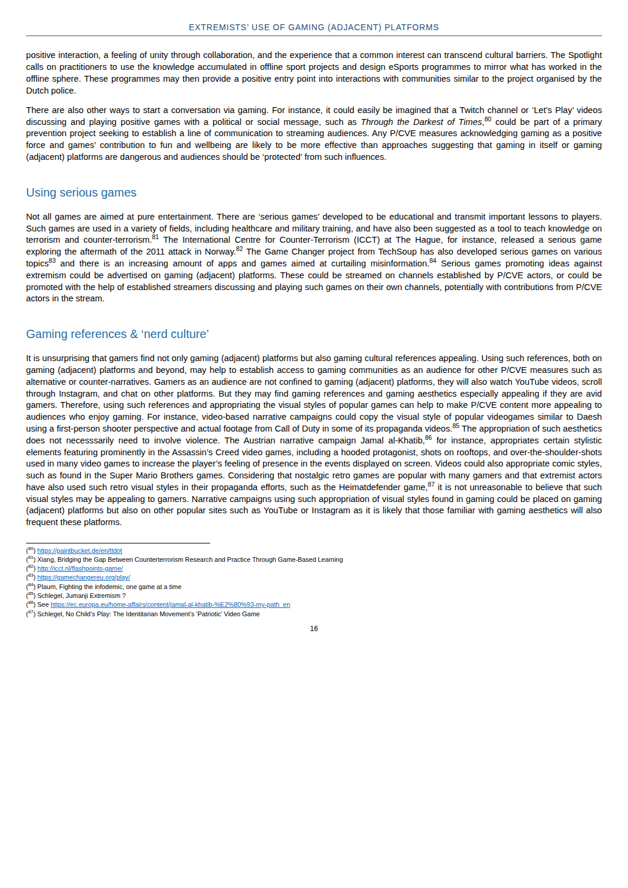EXTREMISTS’ USE OF GAMING (ADJACENT) PLATFORMS
positive interaction, a feeling of unity through collaboration, and the experience that a common interest can transcend cultural barriers. The Spotlight calls on practitioners to use the knowledge accumulated in offline sport projects and design eSports programmes to mirror what has worked in the offline sphere. These programmes may then provide a positive entry point into interactions with communities similar to the project organised by the Dutch police.
There are also other ways to start a conversation via gaming. For instance, it could easily be imagined that a Twitch channel or ‘Let’s Play’ videos discussing and playing positive games with a political or social message, such as Through the Darkest of Times,80 could be part of a primary prevention project seeking to establish a line of communication to streaming audiences. Any P/CVE measures acknowledging gaming as a positive force and games’ contribution to fun and wellbeing are likely to be more effective than approaches suggesting that gaming in itself or gaming (adjacent) platforms are dangerous and audiences should be ‘protected’ from such influences.
Using serious games
Not all games are aimed at pure entertainment. There are ‘serious games’ developed to be educational and transmit important lessons to players. Such games are used in a variety of fields, including healthcare and military training, and have also been suggested as a tool to teach knowledge on terrorism and counter-terrorism.81 The International Centre for Counter-Terrorism (ICCT) at The Hague, for instance, released a serious game exploring the aftermath of the 2011 attack in Norway.82 The Game Changer project from TechSoup has also developed serious games on various topics83 and there is an increasing amount of apps and games aimed at curtailing misinformation.84 Serious games promoting ideas against extremism could be advertised on gaming (adjacent) platforms. These could be streamed on channels established by P/CVE actors, or could be promoted with the help of established streamers discussing and playing such games on their own channels, potentially with contributions from P/CVE actors in the stream.
Gaming references & ‘nerd culture’
It is unsurprising that gamers find not only gaming (adjacent) platforms but also gaming cultural references appealing. Using such references, both on gaming (adjacent) platforms and beyond, may help to establish access to gaming communities as an audience for other P/CVE measures such as alternative or counter-narratives. Gamers as an audience are not confined to gaming (adjacent) platforms, they will also watch YouTube videos, scroll through Instagram, and chat on other platforms. But they may find gaming references and gaming aesthetics especially appealing if they are avid gamers. Therefore, using such references and appropriating the visual styles of popular games can help to make P/CVE content more appealing to audiences who enjoy gaming. For instance, video-based narrative campaigns could copy the visual style of popular videogames similar to Daesh using a first-person shooter perspective and actual footage from Call of Duty in some of its propaganda videos.85 The appropriation of such aesthetics does not necesssarily need to involve violence. The Austrian narrative campaign Jamal al-Khatib,86 for instance, appropriates certain stylistic elements featuring prominently in the Assassin’s Creed video games, including a hooded protagonist, shots on rooftops, and over-the-shoulder-shots used in many video games to increase the player’s feeling of presence in the events displayed on screen. Videos could also appropriate comic styles, such as found in the Super Mario Brothers games. Considering that nostalgic retro games are popular with many gamers and that extremist actors have also used such retro visual styles in their propaganda efforts, such as the Heimatdefender game,87 it is not unreasonable to believe that such visual styles may be appealing to gamers. Narrative campaigns using such appropriation of visual styles found in gaming could be placed on gaming (adjacent) platforms but also on other popular sites such as YouTube or Instagram as it is likely that those familiar with gaming aesthetics will also frequent these platforms.
(80) https://paintbucket.de/en/ttdot
(81) Xiang, Bridging the Gap Between Counterterrorism Research and Practice Through Game-Based Learning
(82) http://icct.nl/flashpoints-game/
(83) https://gamechangereu.org/play/
(84) Plaum, Fighting the infodemic, one game at a time
(85) Schlegel, Jumanji Extremism ?
(86) See https://ec.europa.eu/home-affairs/content/jamal-al-khatib-%E2%80%93-my-path_en
(87) Schlegel, No Child’s Play: The Identitarian Movement’s ‘Patriotic’ Video Game
16